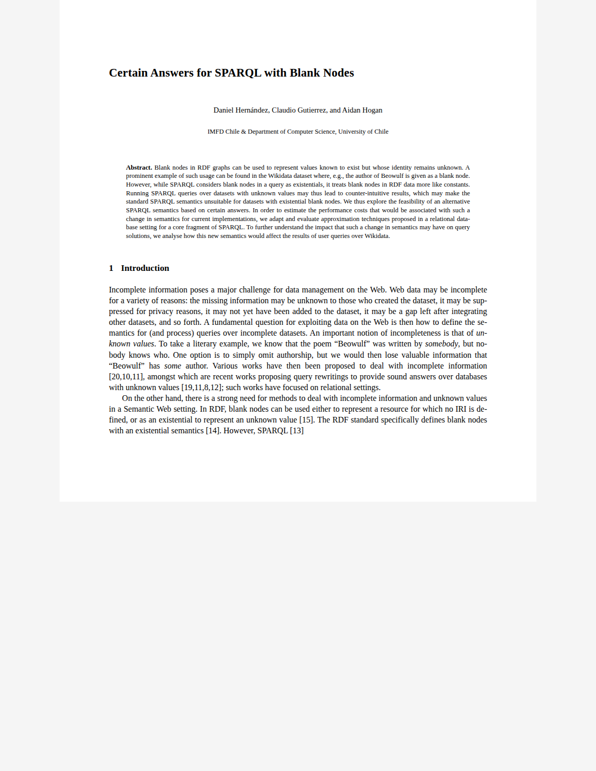Certain Answers for SPARQL with Blank Nodes
Daniel Hernández, Claudio Gutierrez, and Aidan Hogan
IMFD Chile & Department of Computer Science, University of Chile
Abstract. Blank nodes in RDF graphs can be used to represent values known to exist but whose identity remains unknown. A prominent example of such usage can be found in the Wikidata dataset where, e.g., the author of Beowulf is given as a blank node. However, while SPARQL considers blank nodes in a query as existentials, it treats blank nodes in RDF data more like constants. Running SPARQL queries over datasets with unknown values may thus lead to counter-intuitive results, which may make the standard SPARQL semantics unsuitable for datasets with existential blank nodes. We thus explore the feasibility of an alternative SPARQL semantics based on certain answers. In order to estimate the performance costs that would be associated with such a change in semantics for current implementations, we adapt and evaluate approximation techniques proposed in a relational database setting for a core fragment of SPARQL. To further understand the impact that such a change in semantics may have on query solutions, we analyse how this new semantics would affect the results of user queries over Wikidata.
1 Introduction
Incomplete information poses a major challenge for data management on the Web. Web data may be incomplete for a variety of reasons: the missing information may be unknown to those who created the dataset, it may be suppressed for privacy reasons, it may not yet have been added to the dataset, it may be a gap left after integrating other datasets, and so forth. A fundamental question for exploiting data on the Web is then how to define the semantics for (and process) queries over incomplete datasets. An important notion of incompleteness is that of unknown values. To take a literary example, we know that the poem “Beowulf” was written by somebody, but nobody knows who. One option is to simply omit authorship, but we would then lose valuable information that “Beowulf” has some author. Various works have then been proposed to deal with incomplete information [20,10,11], amongst which are recent works proposing query rewritings to provide sound answers over databases with unknown values [19,11,8,12]; such works have focused on relational settings.
On the other hand, there is a strong need for methods to deal with incomplete information and unknown values in a Semantic Web setting. In RDF, blank nodes can be used either to represent a resource for which no IRI is defined, or as an existential to represent an unknown value [15]. The RDF standard specifically defines blank nodes with an existential semantics [14]. However, SPARQL [13]